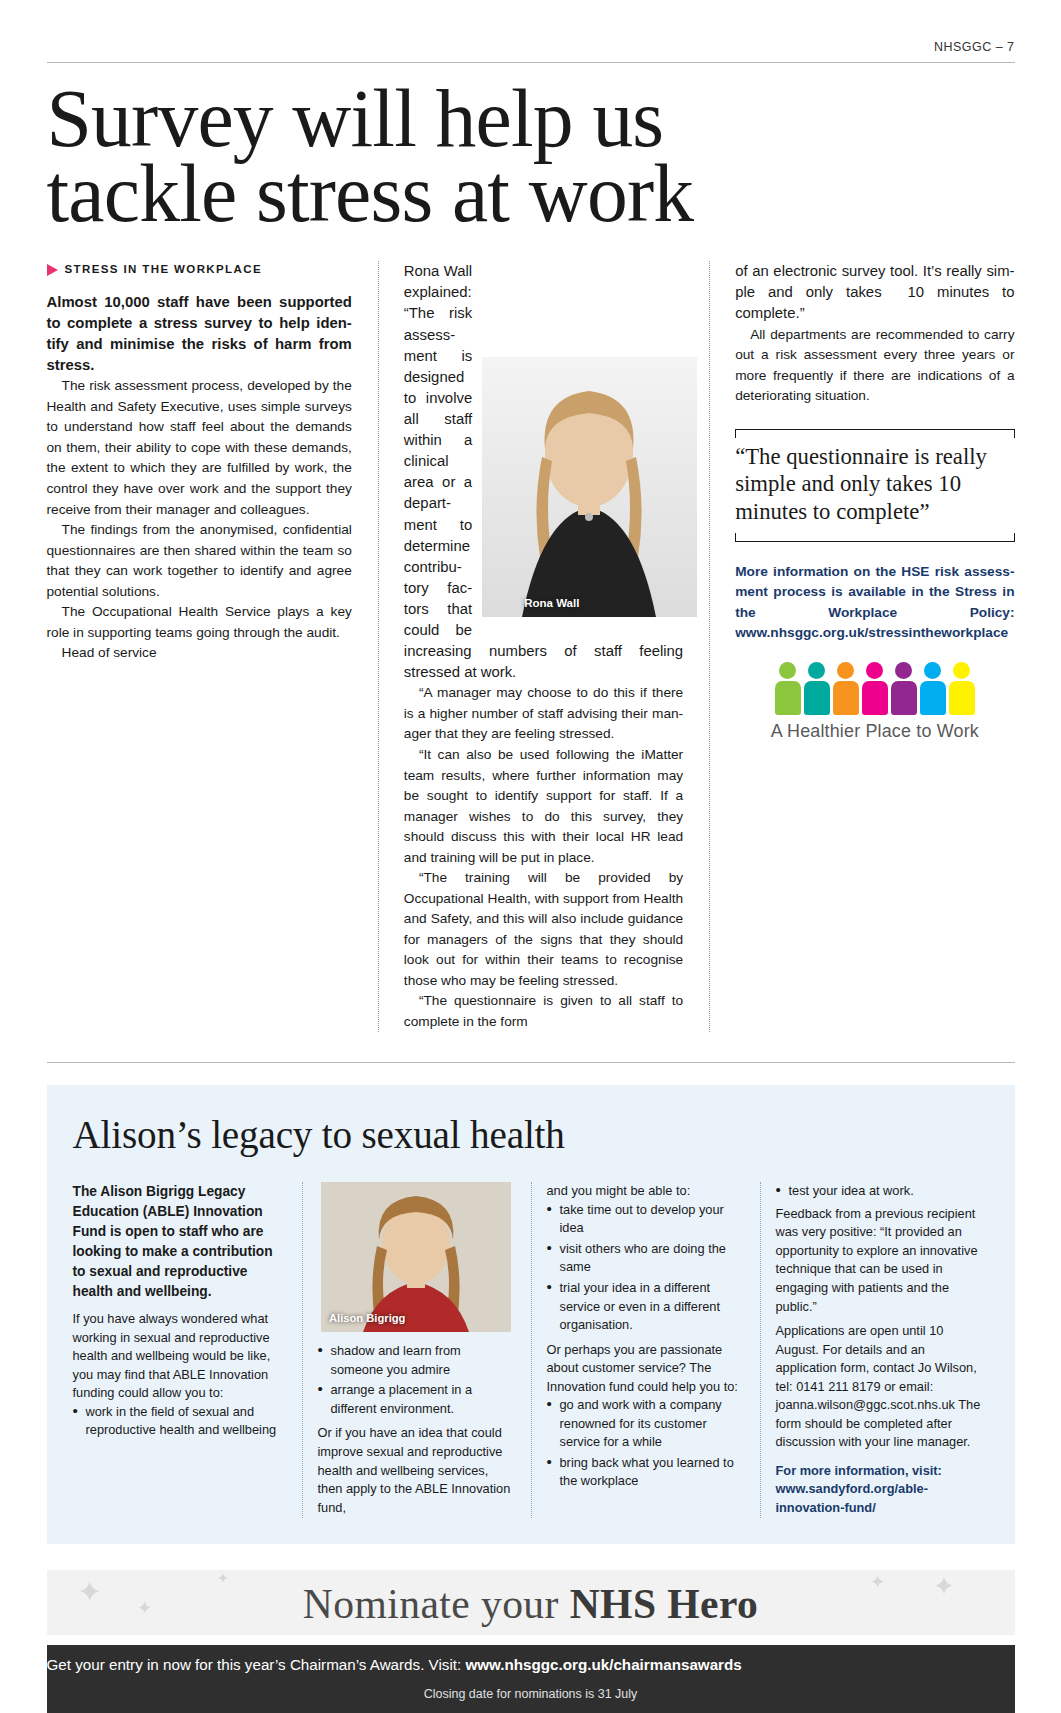NHSGGC – 7
Survey will help us
tackle stress at work
Stress in the workplace
Almost 10,000 staff have been supported to complete a stress survey to help identify and minimise the risks of harm from stress.
The risk assessment process, developed by the Health and Safety Executive, uses simple surveys to understand how staff feel about the demands on them, their ability to cope with these demands, the extent to which they are fulfilled by work, the control they have over work and the support they receive from their manager and colleagues.
The findings from the anonymised, confidential questionnaires are then shared within the team so that they can work together to identify and agree potential solutions.
The Occupational Health Service plays a key role in supporting teams going through the audit.
Head of service
Rona Wall
Rona Wall explained: “The risk assessment is designed to involve all staff within a clinical area or a department to determine contributory factors that could be increasing numbers of staff feeling stressed at work.
“A manager may choose to do this if there is a higher number of staff advising their manager that they are feeling stressed.
“It can also be used following the iMatter team results, where further information may be sought to identify support for staff. If a manager wishes to do this survey, they should discuss this with their local HR lead and training will be put in place.
“The training will be provided by Occupational Health, with support from Health and Safety, and this will also include guidance for managers of the signs that they should look out for within their teams to recognise those who may be feeling stressed.
“The questionnaire is given to all staff to complete in the form
of an electronic survey tool. It’s really simple and only takes 10 minutes to complete.”
All departments are recommended to carry out a risk assessment every three years or more frequently if there are indications of a deteriorating situation.
“The questionnaire is really simple and only takes 10 minutes to complete”
More information on the HSE risk assessment process is available in the Stress in the Workplace Policy: www.nhsggc.org.uk/stressintheworkplace
A Healthier Place to Work
Alison’s legacy to sexual health
The Alison Bigrigg Legacy Education (ABLE) Innovation Fund is open to staff who are looking to make a contribution to sexual and reproductive health and wellbeing.
If you have always wondered what working in sexual and reproductive health and wellbeing would be like, you may find that ABLE Innovation funding could allow you to:
work in the field of sexual and reproductive health and wellbeing
Alison Bigrigg
shadow and learn from someone you admire
arrange a placement in a different environment.
Or if you have an idea that could improve sexual and reproductive health and wellbeing services, then apply to the ABLE Innovation fund,
and you might be able to:
take time out to develop your idea
visit others who are doing the same
trial your idea in a different service or even in a different organisation.
Or perhaps you are passionate about customer service? The Innovation fund could help you to:
go and work with a company renowned for its customer service for a while
bring back what you learned to the workplace
test your idea at work.
Feedback from a previous recipient was very positive: “It provided an opportunity to explore an innovative technique that can be used in engaging with patients and the public.”
Applications are open until 10 August. For details and an application form, contact Jo Wilson, tel: 0141 211 8179 or email: joanna.wilson@ggc.scot.nhs.uk The form should be completed after discussion with your line manager.
For more information, visit: www.sandyford.org/able-innovation-fund/
✦ ✦ ✦ ✦ ✦
Nominate your NHS Hero
Get your entry in now for this year’s Chairman’s Awards. Visit: www.nhsggc.org.uk/chairmansawards
Closing date for nominations is 31 July